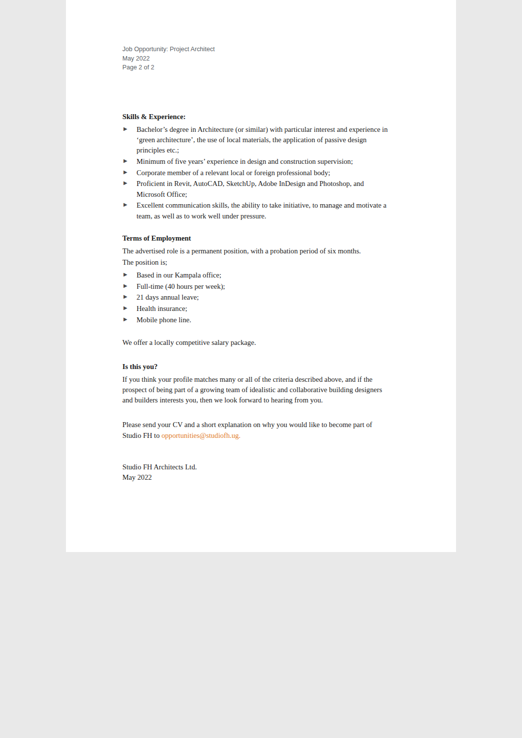Job Opportunity: Project Architect
May 2022
Page 2 of 2
Skills & Experience:
Bachelor’s degree in Architecture (or similar) with particular interest and experience in ‘green architecture’, the use of local materials, the application of passive design principles etc.;
Minimum of five years’ experience in design and construction supervision;
Corporate member of a relevant local or foreign professional body;
Proficient in Revit, AutoCAD, SketchUp, Adobe InDesign and Photoshop, and Microsoft Office;
Excellent communication skills, the ability to take initiative, to manage and motivate a team, as well as to work well under pressure.
Terms of Employment
The advertised role is a permanent position, with a probation period of six months.
The position is;
Based in our Kampala office;
Full-time (40 hours per week);
21 days annual leave;
Health insurance;
Mobile phone line.
We offer a locally competitive salary package.
Is this you?
If you think your profile matches many or all of the criteria described above, and if the prospect of being part of a growing team of idealistic and collaborative building designers and builders interests you, then we look forward to hearing from you.
Please send your CV and a short explanation on why you would like to become part of Studio FH to opportunities@studiofh.ug.
Studio FH Architects Ltd.
May 2022